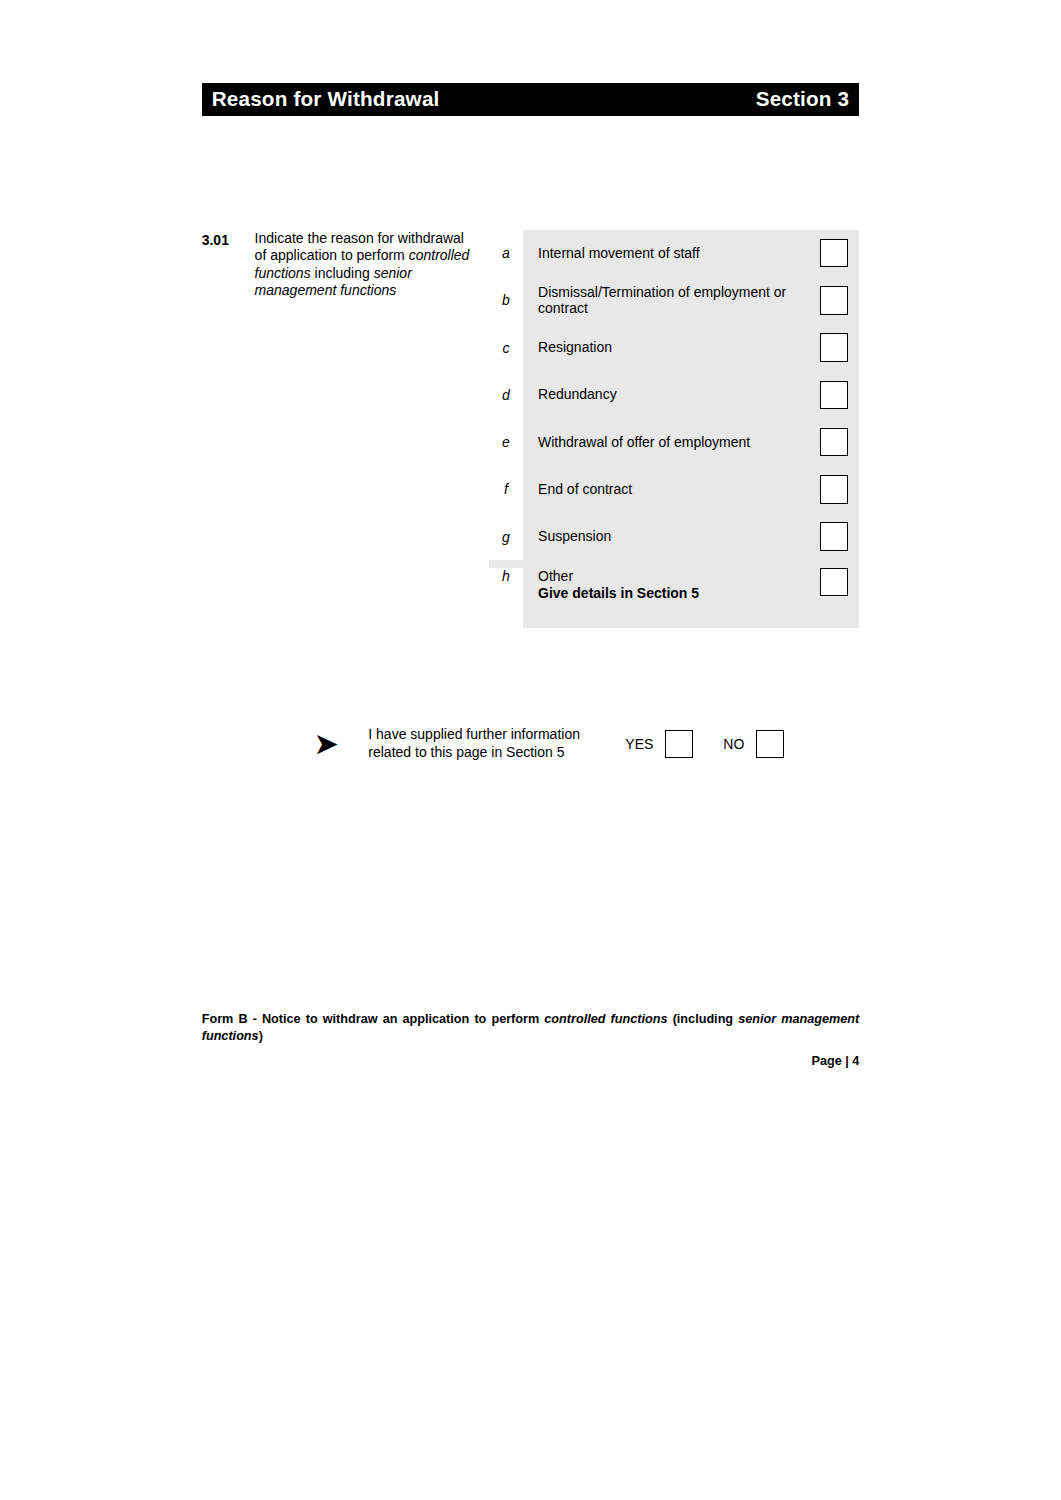Reason for Withdrawal Section 3
3.01
Indicate the reason for withdrawal of application to perform controlled functions including senior management functions
a
Internal movement of staff
b
Dismissal/Termination of employment or contract
c
Resignation
d
Redundancy
e
Withdrawal of offer of employment
f
End of contract
g
Suspension
h
Other
Give details in Section 5
➤
I have supplied further information related to this page in Section 5
YES
NO
Form B - Notice to withdraw an application to perform controlled functions (including senior management functions)
Page | 4